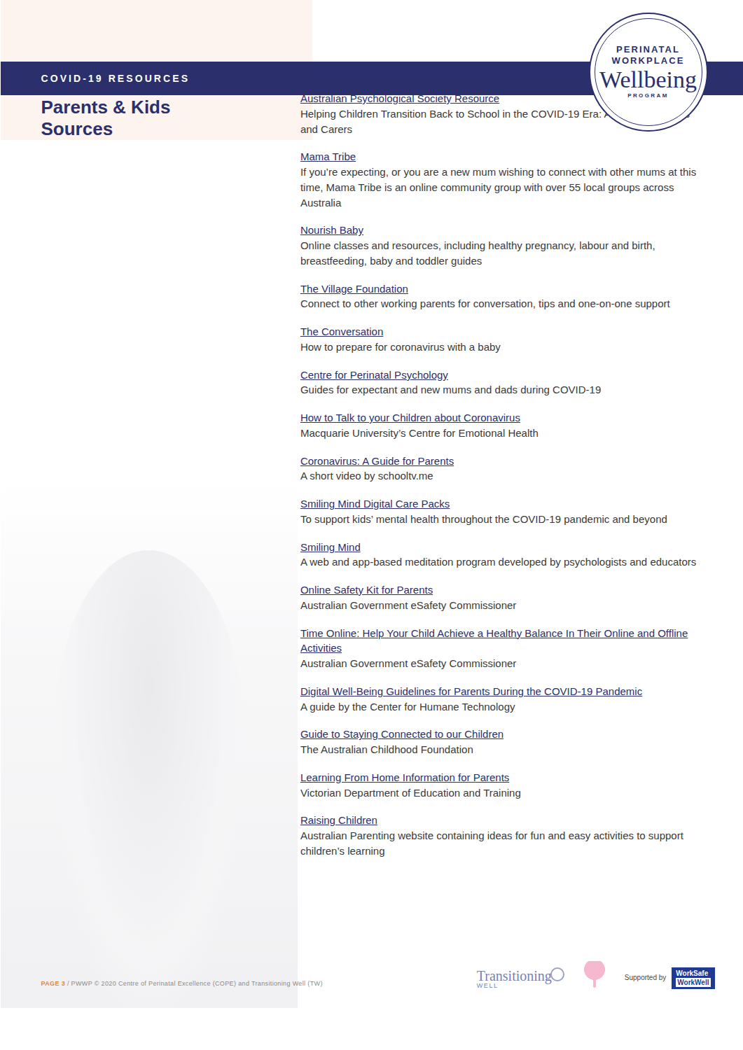COVID-19 Resources
PERINATAL
WORKPLACE
Wellbeing
PROGRAM
Parents & Kids
Sources
Australian Psychological Society Resource
Helping Children Transition Back to School in the COVID-19 Era: Advice for Parents and Carers
Mama Tribe
If you’re expecting, or you are a new mum wishing to connect with other mums at this time, Mama Tribe is an online community group with over 55 local groups across Australia
Nourish Baby
Online classes and resources, including healthy pregnancy, labour and birth, breastfeeding, baby and toddler guides
The Village Foundation
Connect to other working parents for conversation, tips and one-on-one support
The Conversation
How to prepare for coronavirus with a baby
Centre for Perinatal Psychology
Guides for expectant and new mums and dads during COVID-19
How to Talk to your Children about Coronavirus
Macquarie University’s Centre for Emotional Health
Coronavirus: A Guide for Parents
A short video by schooltv.me
Smiling Mind Digital Care Packs
To support kids’ mental health throughout the COVID-19 pandemic and beyond
Smiling Mind
A web and app-based meditation program developed by psychologists and educators
Online Safety Kit for Parents
Australian Government eSafety Commissioner
Time Online: Help Your Child Achieve a Healthy Balance In Their Online and Offline Activities
Australian Government eSafety Commissioner
Digital Well-Being Guidelines for Parents During the COVID-19 Pandemic
A guide by the Center for Humane Technology
Guide to Staying Connected to our Children
The Australian Childhood Foundation
Learning From Home Information for Parents
Victorian Department of Education and Training
Raising Children
Australian Parenting website containing ideas for fun and easy activities to support children’s learning
PAGE 3 / PWWP © 2020 Centre of Perinatal Excellence (COPE) and Transitioning Well (TW)
Transitioningwell
Supported by
WorkSafe WorkWell